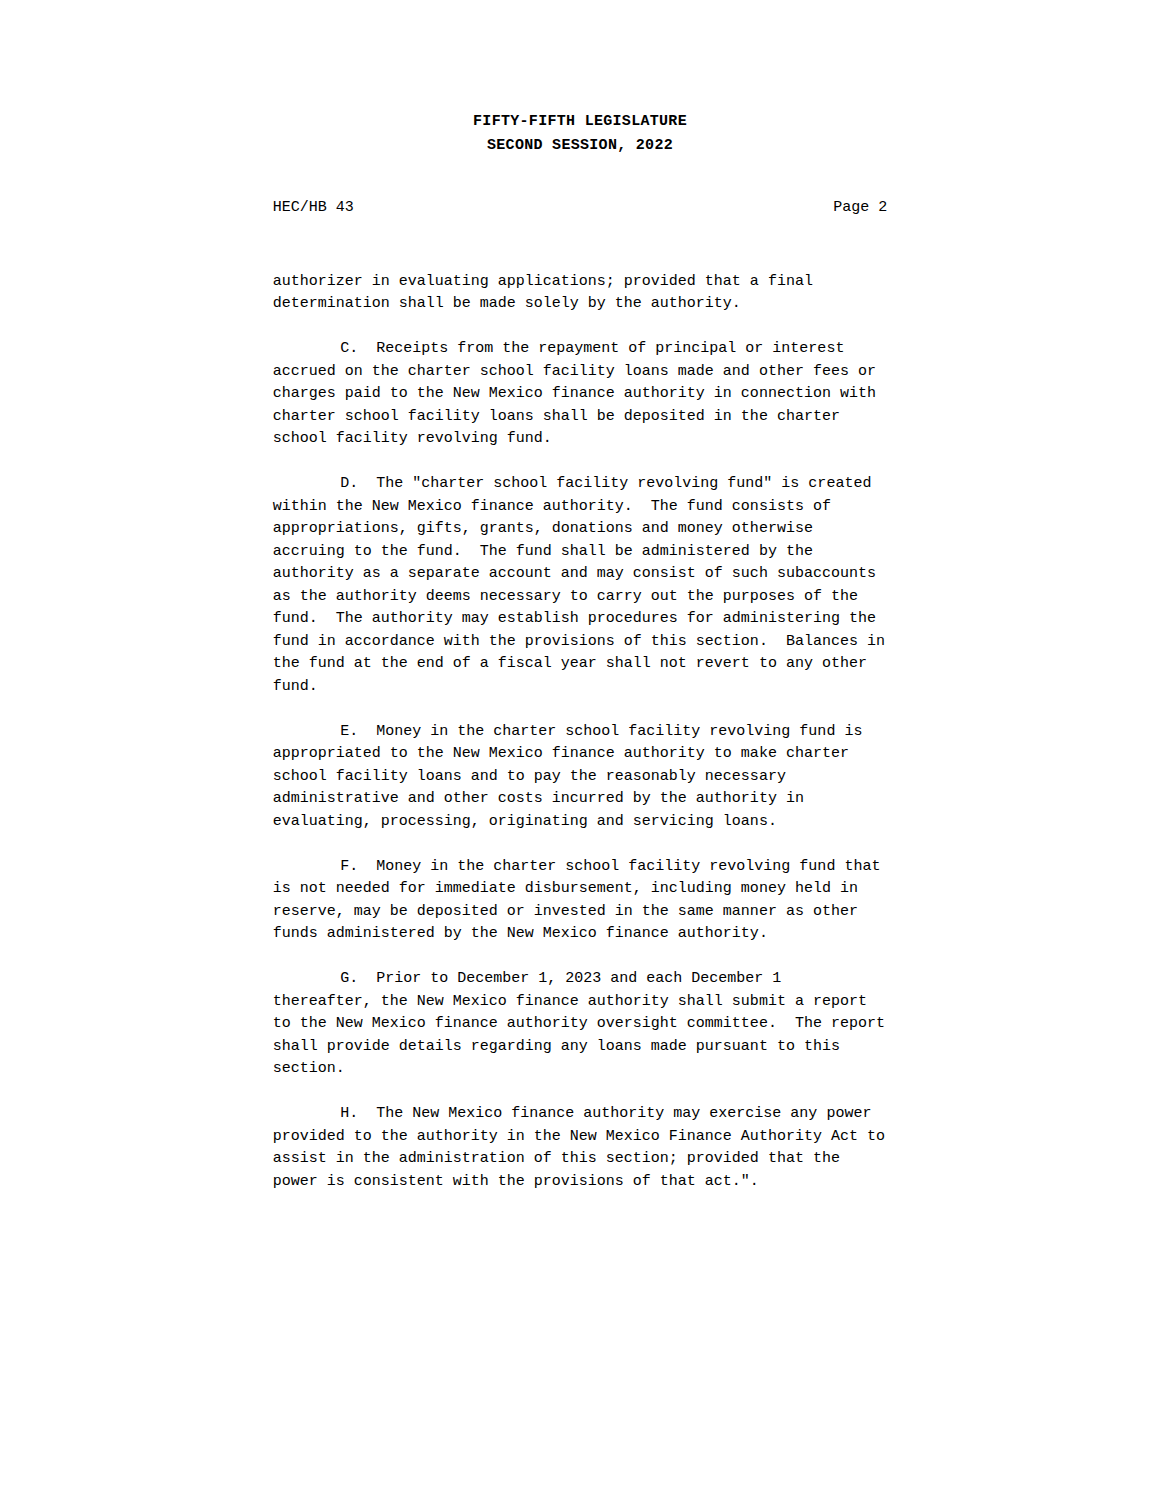FIFTY-FIFTH LEGISLATURE SECOND SESSION, 2022
HEC/HB 43 Page 2
authorizer in evaluating applications; provided that a final determination shall be made solely by the authority.
C. Receipts from the repayment of principal or interest accrued on the charter school facility loans made and other fees or charges paid to the New Mexico finance authority in connection with charter school facility loans shall be deposited in the charter school facility revolving fund.
D. The "charter school facility revolving fund" is created within the New Mexico finance authority. The fund consists of appropriations, gifts, grants, donations and money otherwise accruing to the fund. The fund shall be administered by the authority as a separate account and may consist of such subaccounts as the authority deems necessary to carry out the purposes of the fund. The authority may establish procedures for administering the fund in accordance with the provisions of this section. Balances in the fund at the end of a fiscal year shall not revert to any other fund.
E. Money in the charter school facility revolving fund is appropriated to the New Mexico finance authority to make charter school facility loans and to pay the reasonably necessary administrative and other costs incurred by the authority in evaluating, processing, originating and servicing loans.
F. Money in the charter school facility revolving fund that is not needed for immediate disbursement, including money held in reserve, may be deposited or invested in the same manner as other funds administered by the New Mexico finance authority.
G. Prior to December 1, 2023 and each December 1 thereafter, the New Mexico finance authority shall submit a report to the New Mexico finance authority oversight committee. The report shall provide details regarding any loans made pursuant to this section.
H. The New Mexico finance authority may exercise any power provided to the authority in the New Mexico Finance Authority Act to assist in the administration of this section; provided that the power is consistent with the provisions of that act.".